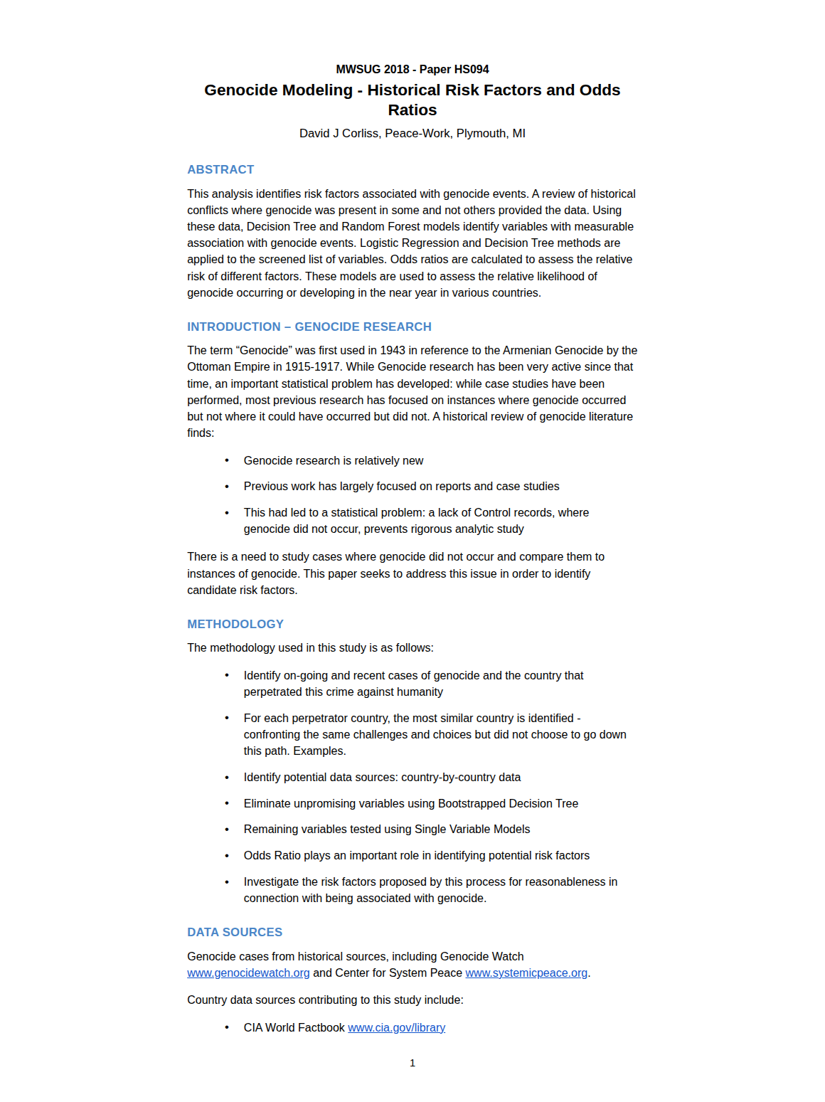MWSUG 2018 - Paper HS094
Genocide Modeling - Historical Risk Factors and Odds Ratios
David J Corliss, Peace-Work, Plymouth, MI
Abstract
This analysis identifies risk factors associated with genocide events. A review of historical conflicts where genocide was present in some and not others provided the data. Using these data, Decision Tree and Random Forest models identify variables with measurable association with genocide events. Logistic Regression and Decision Tree methods are applied to the screened list of variables. Odds ratios are calculated to assess the relative risk of different factors. These models are used to assess the relative likelihood of genocide occurring or developing in the near year in various countries.
Introduction – Genocide Research
The term “Genocide” was first used in 1943 in reference to the Armenian Genocide by the Ottoman Empire in 1915-1917. While Genocide research has been very active since that time, an important statistical problem has developed: while case studies have been performed, most previous research has focused on instances where genocide occurred but not where it could have occurred but did not. A historical review of genocide literature finds:
Genocide research is relatively new
Previous work has largely focused on reports and case studies
This had led to a statistical problem: a lack of Control records, where genocide did not occur, prevents rigorous analytic study
There is a need to study cases where genocide did not occur and compare them to instances of genocide. This paper seeks to address this issue in order to identify candidate risk factors.
Methodology
The methodology used in this study is as follows:
Identify on-going and recent cases of genocide and the country that perpetrated this crime against humanity
For each perpetrator country, the most similar country is identified - confronting the same challenges and choices but did not choose to go down this path. Examples.
Identify potential data sources: country-by-country data
Eliminate unpromising variables using Bootstrapped Decision Tree
Remaining variables tested using Single Variable Models
Odds Ratio plays an important role in identifying potential risk factors
Investigate the risk factors proposed by this process for reasonableness in connection with being associated with genocide.
Data Sources
Genocide cases from historical sources, including Genocide Watch www.genocidewatch.org and Center for System Peace www.systemicpeace.org.
Country data sources contributing to this study include:
CIA World Factbook www.cia.gov/library
1